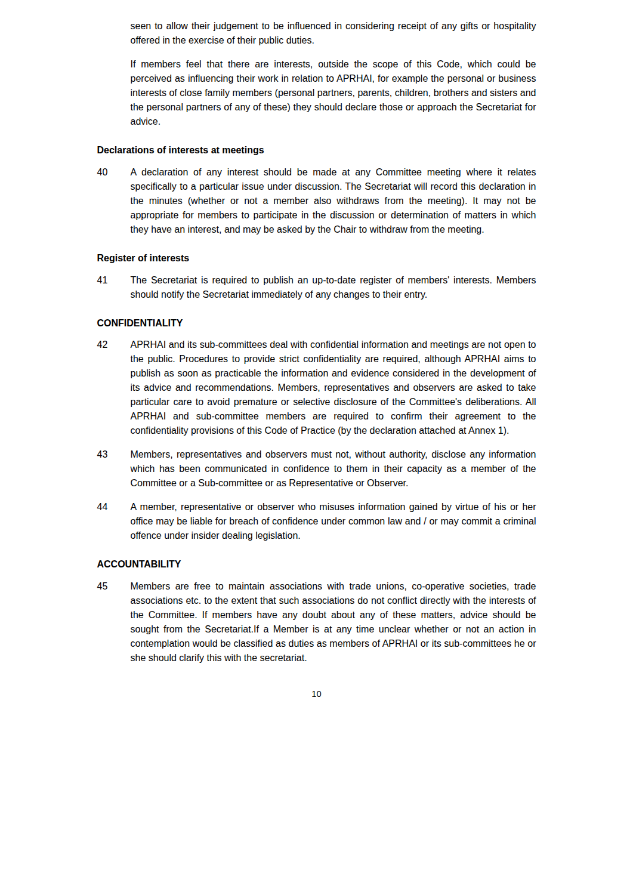seen to allow their judgement to be influenced in considering receipt of any gifts or hospitality offered in the exercise of their public duties.
If members feel that there are interests, outside the scope of this Code, which could be perceived as influencing their work in relation to APRHAI, for example the personal or business interests of close family members (personal partners, parents, children, brothers and sisters and the personal partners of any of these) they should declare those or approach the Secretariat for advice.
Declarations of interests at meetings
40 A declaration of any interest should be made at any Committee meeting where it relates specifically to a particular issue under discussion. The Secretariat will record this declaration in the minutes (whether or not a member also withdraws from the meeting). It may not be appropriate for members to participate in the discussion or determination of matters in which they have an interest, and may be asked by the Chair to withdraw from the meeting.
Register of interests
41 The Secretariat is required to publish an up-to-date register of members' interests. Members should notify the Secretariat immediately of any changes to their entry.
CONFIDENTIALITY
42 APRHAI and its sub-committees deal with confidential information and meetings are not open to the public. Procedures to provide strict confidentiality are required, although APRHAI aims to publish as soon as practicable the information and evidence considered in the development of its advice and recommendations. Members, representatives and observers are asked to take particular care to avoid premature or selective disclosure of the Committee's deliberations. All APRHAI and sub-committee members are required to confirm their agreement to the confidentiality provisions of this Code of Practice (by the declaration attached at Annex 1).
43 Members, representatives and observers must not, without authority, disclose any information which has been communicated in confidence to them in their capacity as a member of the Committee or a Sub-committee or as Representative or Observer.
44 A member, representative or observer who misuses information gained by virtue of his or her office may be liable for breach of confidence under common law and / or may commit a criminal offence under insider dealing legislation.
ACCOUNTABILITY
45 Members are free to maintain associations with trade unions, co-operative societies, trade associations etc. to the extent that such associations do not conflict directly with the interests of the Committee. If members have any doubt about any of these matters, advice should be sought from the Secretariat.If a Member is at any time unclear whether or not an action in contemplation would be classified as duties as members of APRHAI or its sub-committees he or she should clarify this with the secretariat.
10